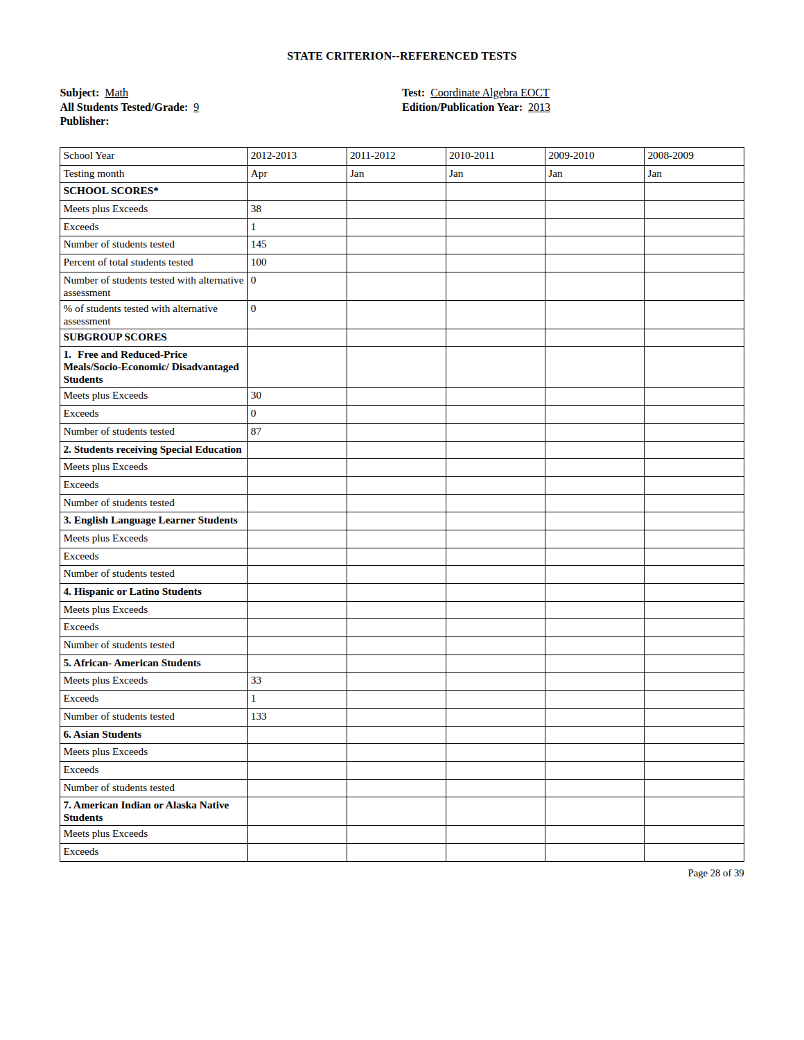STATE CRITERION--REFERENCED TESTS
| Subject: Math | Test: Coordinate Algebra EOCT |
| All Students Tested/Grade: 9 | Edition/Publication Year: 2013 |
| Publisher: | |
| School Year | 2012-2013 | 2011-2012 | 2010-2011 | 2009-2010 | 2008-2009 |
| Testing month | Apr | Jan | Jan | Jan | Jan |
| SCHOOL SCORES* | | | | | |
| Meets plus Exceeds | 38 | | | | |
| Exceeds | 1 | | | | |
| Number of students tested | 145 | | | | |
| Percent of total students tested | 100 | | | | |
| Number of students tested with alternative assessment | 0 | | | | |
| % of students tested with alternative assessment | 0 | | | | |
| SUBGROUP SCORES | | | | | |
| 1. Free and Reduced-Price Meals/Socio-Economic/ Disadvantaged Students | | | | | |
| Meets plus Exceeds | 30 | | | | |
| Exceeds | 0 | | | | |
| Number of students tested | 87 | | | | |
| 2. Students receiving Special Education | | | | | |
| Meets plus Exceeds | | | | | |
| Exceeds | | | | | |
| Number of students tested | | | | | |
| 3. English Language Learner Students | | | | | |
| Meets plus Exceeds | | | | | |
| Exceeds | | | | | |
| Number of students tested | | | | | |
| 4. Hispanic or Latino Students | | | | | |
| Meets plus Exceeds | | | | | |
| Exceeds | | | | | |
| Number of students tested | | | | | |
| 5. African- American Students | | | | | |
| Meets plus Exceeds | 33 | | | | |
| Exceeds | 1 | | | | |
| Number of students tested | 133 | | | | |
| 6. Asian Students | | | | | |
| Meets plus Exceeds | | | | | |
| Exceeds | | | | | |
| Number of students tested | | | | | |
| 7. American Indian or Alaska Native Students | | | | | |
| Meets plus Exceeds | | | | | |
| Exceeds | | | | | |
Page 28 of 39